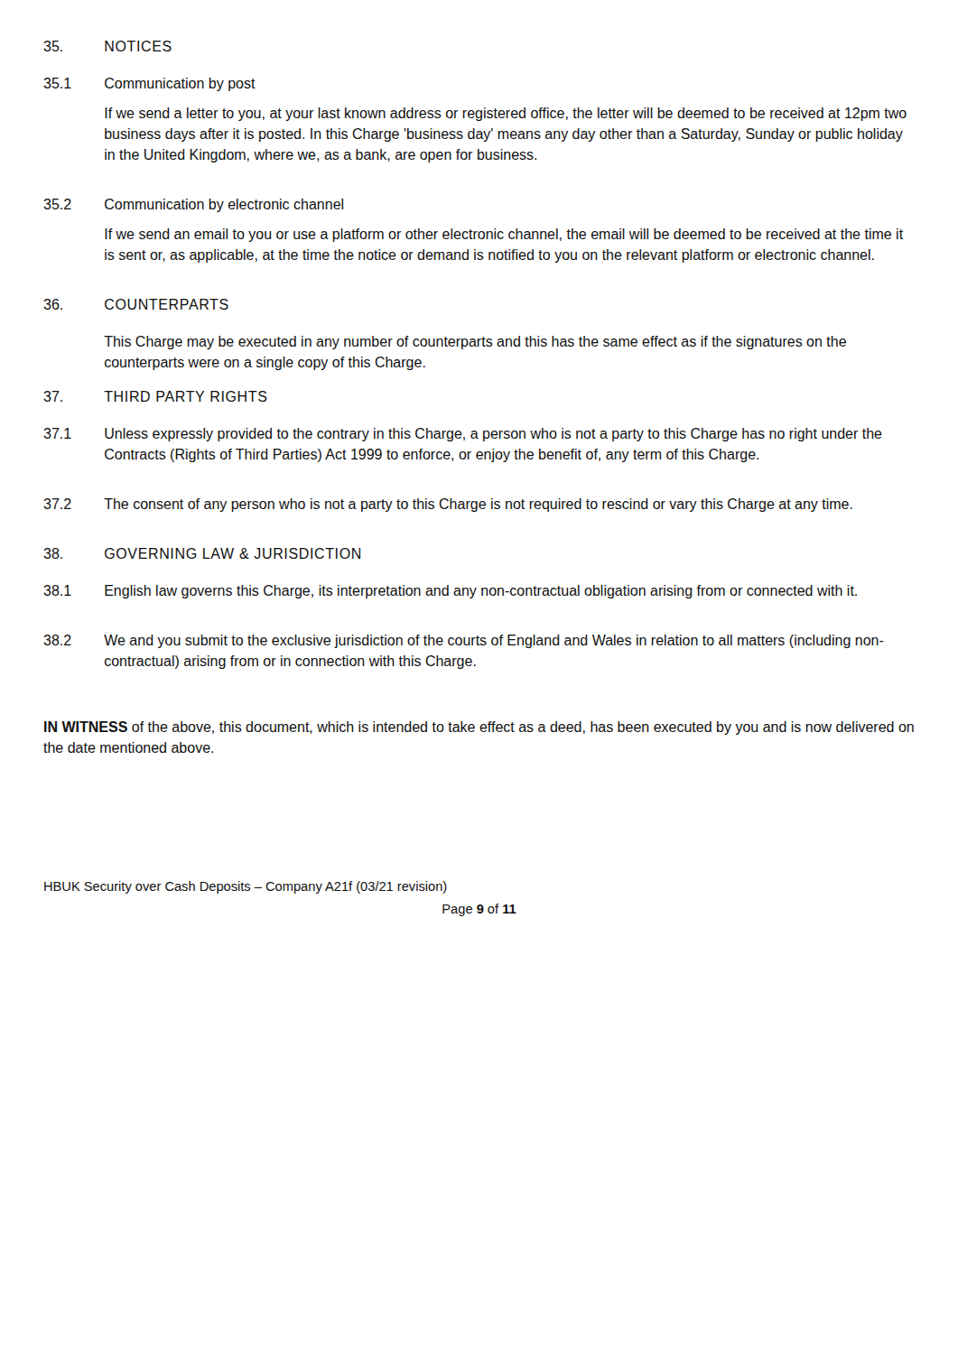35.
Notices
35.1
Communication by post
If we send a letter to you, at your last known address or registered office, the letter will be deemed to be received at 12pm two business days after it is posted. In this Charge 'business day' means any day other than a Saturday, Sunday or public holiday in the United Kingdom, where we, as a bank, are open for business.
35.2
Communication by electronic channel
If we send an email to you or use a platform or other electronic channel, the email will be deemed to be received at the time it is sent or, as applicable, at the time the notice or demand is notified to you on the relevant platform or electronic channel.
36.
Counterparts
This Charge may be executed in any number of counterparts and this has the same effect as if the signatures on the counterparts were on a single copy of this Charge.
37.
Third Party Rights
37.1
Unless expressly provided to the contrary in this Charge, a person who is not a party to this Charge has no right under the Contracts (Rights of Third Parties) Act 1999 to enforce, or enjoy the benefit of, any term of this Charge.
37.2
The consent of any person who is not a party to this Charge is not required to rescind or vary this Charge at any time.
38.
Governing Law & Jurisdiction
38.1
English law governs this Charge, its interpretation and any non-contractual obligation arising from or connected with it.
38.2
We and you submit to the exclusive jurisdiction of the courts of England and Wales in relation to all matters (including non-contractual) arising from or in connection with this Charge.
IN WITNESS of the above, this document, which is intended to take effect as a deed, has been executed by you and is now delivered on the date mentioned above.
HBUK Security over Cash Deposits – Company A21f (03/21 revision)
Page 9 of 11